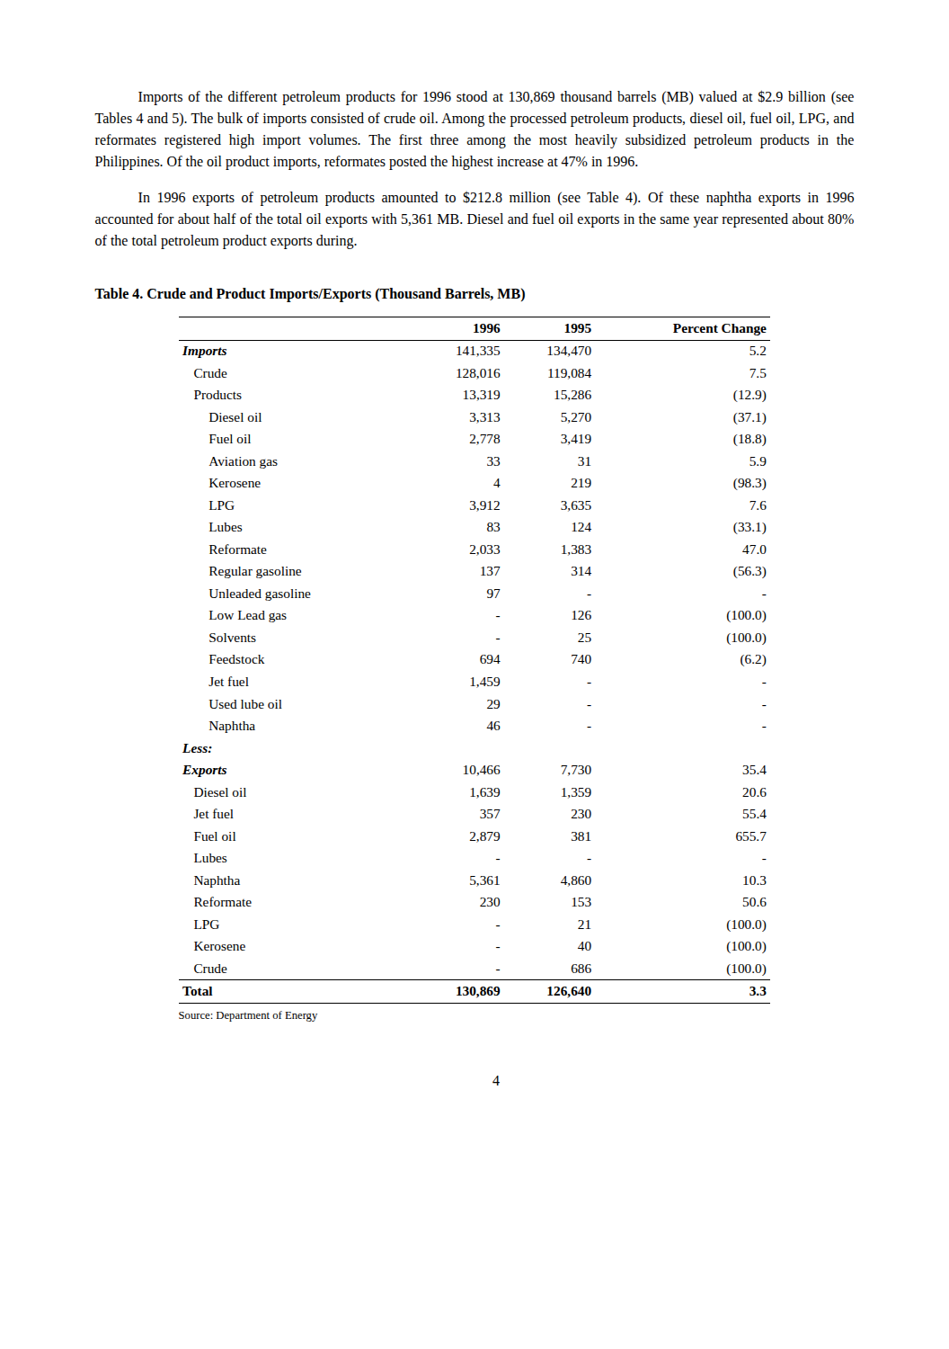Imports of the different petroleum products for 1996 stood at 130,869 thousand barrels (MB) valued at $2.9 billion (see Tables 4 and 5). The bulk of imports consisted of crude oil. Among the processed petroleum products, diesel oil, fuel oil, LPG, and reformates registered high import volumes. The first three among the most heavily subsidized petroleum products in the Philippines. Of the oil product imports, reformates posted the highest increase at 47% in 1996.
In 1996 exports of petroleum products amounted to $212.8 million (see Table 4). Of these naphtha exports in 1996 accounted for about half of the total oil exports with 5,361 MB. Diesel and fuel oil exports in the same year represented about 80% of the total petroleum product exports during.
Table 4. Crude and Product Imports/Exports (Thousand Barrels, MB)
| | 1996 | 1995 | Percent Change |
| --- | --- | --- | --- |
| Imports | 141,335 | 134,470 | 5.2 |
| Crude | 128,016 | 119,084 | 7.5 |
| Products | 13,319 | 15,286 | (12.9) |
| Diesel oil | 3,313 | 5,270 | (37.1) |
| Fuel oil | 2,778 | 3,419 | (18.8) |
| Aviation gas | 33 | 31 | 5.9 |
| Kerosene | 4 | 219 | (98.3) |
| LPG | 3,912 | 3,635 | 7.6 |
| Lubes | 83 | 124 | (33.1) |
| Reformate | 2,033 | 1,383 | 47.0 |
| Regular gasoline | 137 | 314 | (56.3) |
| Unleaded gasoline | 97 | - | - |
| Low Lead gas | - | 126 | (100.0) |
| Solvents | - | 25 | (100.0) |
| Feedstock | 694 | 740 | (6.2) |
| Jet fuel | 1,459 | - | - |
| Used lube oil | 29 | - | - |
| Naphtha | 46 | - | - |
| Less: | | | |
| Exports | 10,466 | 7,730 | 35.4 |
| Diesel oil | 1,639 | 1,359 | 20.6 |
| Jet fuel | 357 | 230 | 55.4 |
| Fuel oil | 2,879 | 381 | 655.7 |
| Lubes | - | - | - |
| Naphtha | 5,361 | 4,860 | 10.3 |
| Reformate | 230 | 153 | 50.6 |
| LPG | - | 21 | (100.0) |
| Kerosene | - | 40 | (100.0) |
| Crude | - | 686 | (100.0) |
| Total | 130,869 | 126,640 | 3.3 |
Source: Department of Energy
4